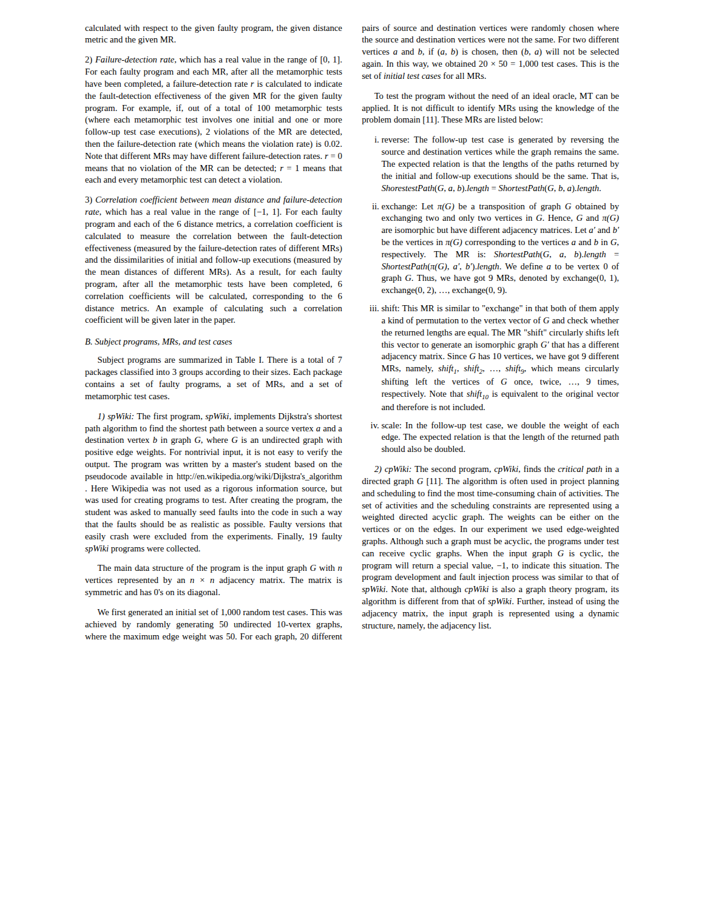calculated with respect to the given faulty program, the given distance metric and the given MR.
2) Failure-detection rate, which has a real value in the range of [0, 1]. For each faulty program and each MR, after all the metamorphic tests have been completed, a failure-detection rate r is calculated to indicate the fault-detection effectiveness of the given MR for the given faulty program. For example, if, out of a total of 100 metamorphic tests (where each metamorphic test involves one initial and one or more follow-up test case executions), 2 violations of the MR are detected, then the failure-detection rate (which means the violation rate) is 0.02. Note that different MRs may have different failure-detection rates. r = 0 means that no violation of the MR can be detected; r = 1 means that each and every metamorphic test can detect a violation.
3) Correlation coefficient between mean distance and failure-detection rate, which has a real value in the range of [−1, 1]. For each faulty program and each of the 6 distance metrics, a correlation coefficient is calculated to measure the correlation between the fault-detection effectiveness (measured by the failure-detection rates of different MRs) and the dissimilarities of initial and follow-up executions (measured by the mean distances of different MRs). As a result, for each faulty program, after all the metamorphic tests have been completed, 6 correlation coefficients will be calculated, corresponding to the 6 distance metrics. An example of calculating such a correlation coefficient will be given later in the paper.
B. Subject programs, MRs, and test cases
Subject programs are summarized in Table I. There is a total of 7 packages classified into 3 groups according to their sizes. Each package contains a set of faulty programs, a set of MRs, and a set of metamorphic test cases.
1) spWiki: The first program, spWiki, implements Dijkstra's shortest path algorithm to find the shortest path between a source vertex a and a destination vertex b in graph G, where G is an undirected graph with positive edge weights. For nontrivial input, it is not easy to verify the output. The program was written by a master's student based on the pseudocode available in http://en.wikipedia.org/wiki/Dijkstra's_algorithm . Here Wikipedia was not used as a rigorous information source, but was used for creating programs to test. After creating the program, the student was asked to manually seed faults into the code in such a way that the faults should be as realistic as possible. Faulty versions that easily crash were excluded from the experiments. Finally, 19 faulty spWiki programs were collected.
The main data structure of the program is the input graph G with n vertices represented by an n × n adjacency matrix. The matrix is symmetric and has 0's on its diagonal.
We first generated an initial set of 1,000 random test cases. This was achieved by randomly generating 50 undirected 10-vertex graphs, where the maximum edge weight was 50. For each graph, 20 different pairs of source and destination vertices were randomly chosen where the source and destination vertices were not the same. For two different vertices a and b, if (a, b) is chosen, then (b, a) will not be selected again. In this way, we obtained 20 × 50 = 1,000 test cases. This is the set of initial test cases for all MRs.
To test the program without the need of an ideal oracle, MT can be applied. It is not difficult to identify MRs using the knowledge of the problem domain [11]. These MRs are listed below:
reverse: The follow-up test case is generated by reversing the source and destination vertices while the graph remains the same. The expected relation is that the lengths of the paths returned by the initial and follow-up executions should be the same. That is, ShorestestPath(G, a, b).length = ShortestPath(G, b, a).length.
exchange: Let π(G) be a transposition of graph G obtained by exchanging two and only two vertices in G. Hence, G and π(G) are isomorphic but have different adjacency matrices. Let a′ and b′ be the vertices in π(G) corresponding to the vertices a and b in G, respectively. The MR is: ShortestPath(G, a, b).length = ShortestPath(π(G), a′, b′).length. We define a to be vertex 0 of graph G. Thus, we have got 9 MRs, denoted by exchange(0, 1), exchange(0, 2), …, exchange(0, 9).
shift: This MR is similar to "exchange" in that both of them apply a kind of permutation to the vertex vector of G and check whether the returned lengths are equal. The MR "shift" circularly shifts left this vector to generate an isomorphic graph G′ that has a different adjacency matrix. Since G has 10 vertices, we have got 9 different MRs, namely, shift1, shift2, …, shift9, which means circularly shifting left the vertices of G once, twice, …, 9 times, respectively. Note that shift10 is equivalent to the original vector and therefore is not included.
scale: In the follow-up test case, we double the weight of each edge. The expected relation is that the length of the returned path should also be doubled.
2) cpWiki: The second program, cpWiki, finds the critical path in a directed graph G [11]. The algorithm is often used in project planning and scheduling to find the most time-consuming chain of activities. The set of activities and the scheduling constraints are represented using a weighted directed acyclic graph. The weights can be either on the vertices or on the edges. In our experiment we used edge-weighted graphs. Although such a graph must be acyclic, the programs under test can receive cyclic graphs. When the input graph G is cyclic, the program will return a special value, −1, to indicate this situation. The program development and fault injection process was similar to that of spWiki. Note that, although cpWiki is also a graph theory program, its algorithm is different from that of spWiki. Further, instead of using the adjacency matrix, the input graph is represented using a dynamic structure, namely, the adjacency list.